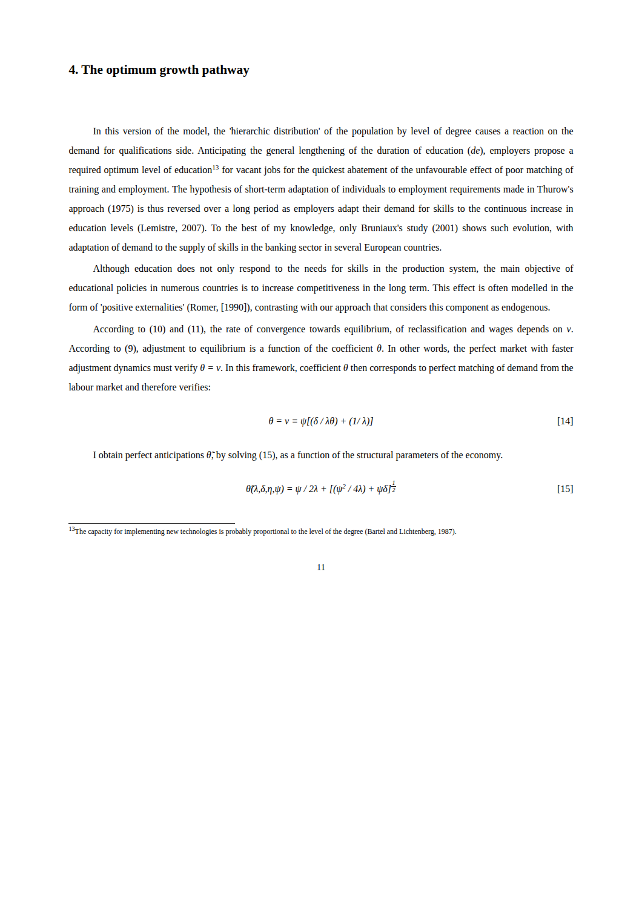4. The optimum growth pathway
In this version of the model, the 'hierarchic distribution' of the population by level of degree causes a reaction on the demand for qualifications side. Anticipating the general lengthening of the duration of education (de), employers propose a required optimum level of education13 for vacant jobs for the quickest abatement of the unfavourable effect of poor matching of training and employment. The hypothesis of short-term adaptation of individuals to employment requirements made in Thurow's approach (1975) is thus reversed over a long period as employers adapt their demand for skills to the continuous increase in education levels (Lemistre, 2007). To the best of my knowledge, only Bruniaux's study (2001) shows such evolution, with adaptation of demand to the supply of skills in the banking sector in several European countries.
Although education does not only respond to the needs for skills in the production system, the main objective of educational policies in numerous countries is to increase competitiveness in the long term. This effect is often modelled in the form of 'positive externalities' (Romer, [1990]), contrasting with our approach that considers this component as endogenous.
According to (10) and (11), the rate of convergence towards equilibrium, of reclassification and wages depends on v. According to (9), adjustment to equilibrium is a function of the coefficient θ. In other words, the perfect market with faster adjustment dynamics must verify θ = v. In this framework, coefficient θ then corresponds to perfect matching of demand from the labour market and therefore verifies:
θ = v ≡ ψ[(δ / λθ) + (1/ λ)][14]
I obtain perfect anticipations θ̃, by solving (15), as a function of the structural parameters of the economy.
θ̃(λ,δ,η,ψ) = ψ / 2λ + [(ψ2 / 4λ) + ψδ]12[15]
13The capacity for implementing new technologies is probably proportional to the level of the degree (Bartel and Lichtenberg, 1987).
11